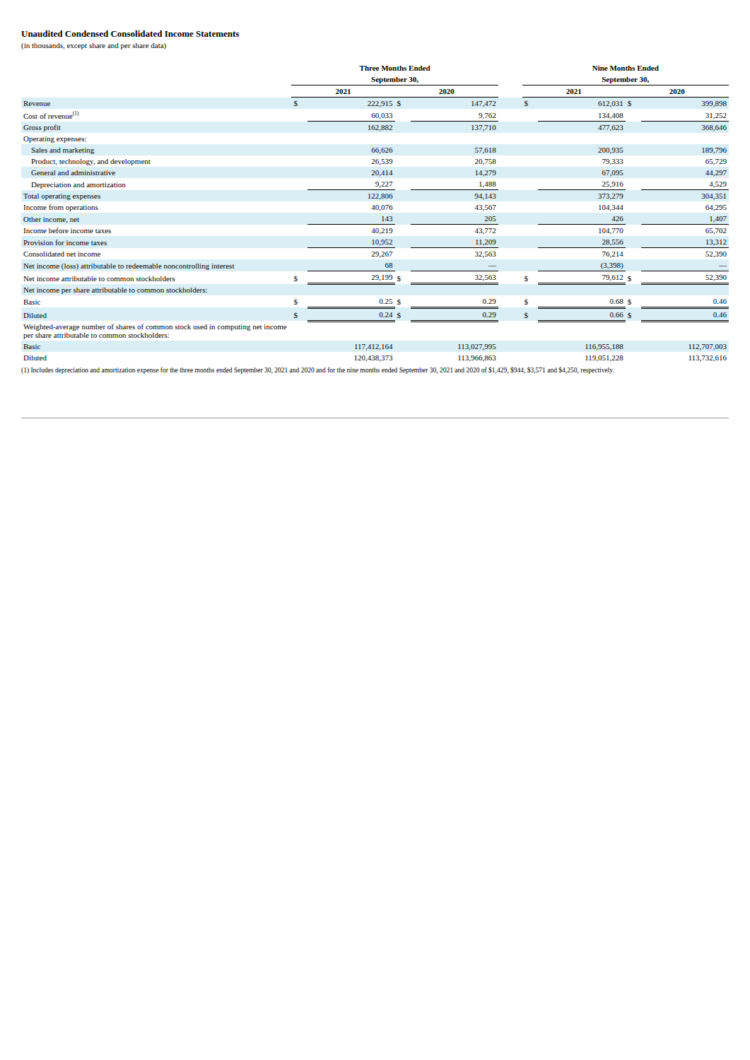Unaudited Condensed Consolidated Income Statements
(in thousands, except share and per share data)
| | Three Months Ended | | Nine Months Ended |
| | September 30, | | September 30, |
| | 2021 | 2020 | | 2021 | 2020 |
| Revenue | $ | 222,915 | $ | 147,472 | | $ | 612,031 | $ | 399,898 |
| Cost of revenue (1) | | 60,033 | | 9,762 | | | 134,408 | | 31,252 |
| Gross profit | | 162,882 | | 137,710 | | | 477,623 | | 368,646 |
| Operating expenses: | | | | | | | | | |
| Sales and marketing | | 66,626 | | 57,618 | | | 200,935 | | 189,796 |
| Product, technology, and development | | 26,539 | | 20,758 | | | 79,333 | | 65,729 |
| General and administrative | | 20,414 | | 14,279 | | | 67,095 | | 44,297 |
| Depreciation and amortization | | 9,227 | | 1,488 | | | 25,916 | | 4,529 |
| Total operating expenses | | 122,806 | | 94,143 | | | 373,279 | | 304,351 |
| Income from operations | | 40,076 | | 43,567 | | | 104,344 | | 64,295 |
| Other income, net | | 143 | | 205 | | | 426 | | 1,407 |
| Income before income taxes | | 40,219 | | 43,772 | | | 104,770 | | 65,702 |
| Provision for income taxes | | 10,952 | | 11,209 | | | 28,556 | | 13,312 |
| Consolidated net income | | 29,267 | | 32,563 | | | 76,214 | | 52,390 |
| Net income (loss) attributable to redeemable noncontrolling interest | | 68 | | — | | | (3,398) | | — |
| Net income attributable to common stockholders | $ | 29,199 | $ | 32,563 | | $ | 79,612 | $ | 52,390 |
| Net income per share attributable to common stockholders: | | | | | | | | | |
| Basic | $ | 0.25 | $ | 0.29 | | $ | 0.68 | $ | 0.46 |
| Diluted | $ | 0.24 | $ | 0.29 | | $ | 0.66 | $ | 0.46 |
| Weighted-average number of shares of common stock used in computing net income per share attributable to common stockholders: | | | | | | | | | |
| Basic | | 117,412,164 | | 113,027,995 | | | 116,955,188 | | 112,707,003 |
| Diluted | | 120,438,373 | | 113,966,863 | | | 119,051,228 | | 113,732,616 |
(1) Includes depreciation and amortization expense for the three months ended September 30, 2021 and 2020 and for the nine months ended September 30, 2021 and 2020 of $1,429, $944, $3,571 and $4,250, respectively.